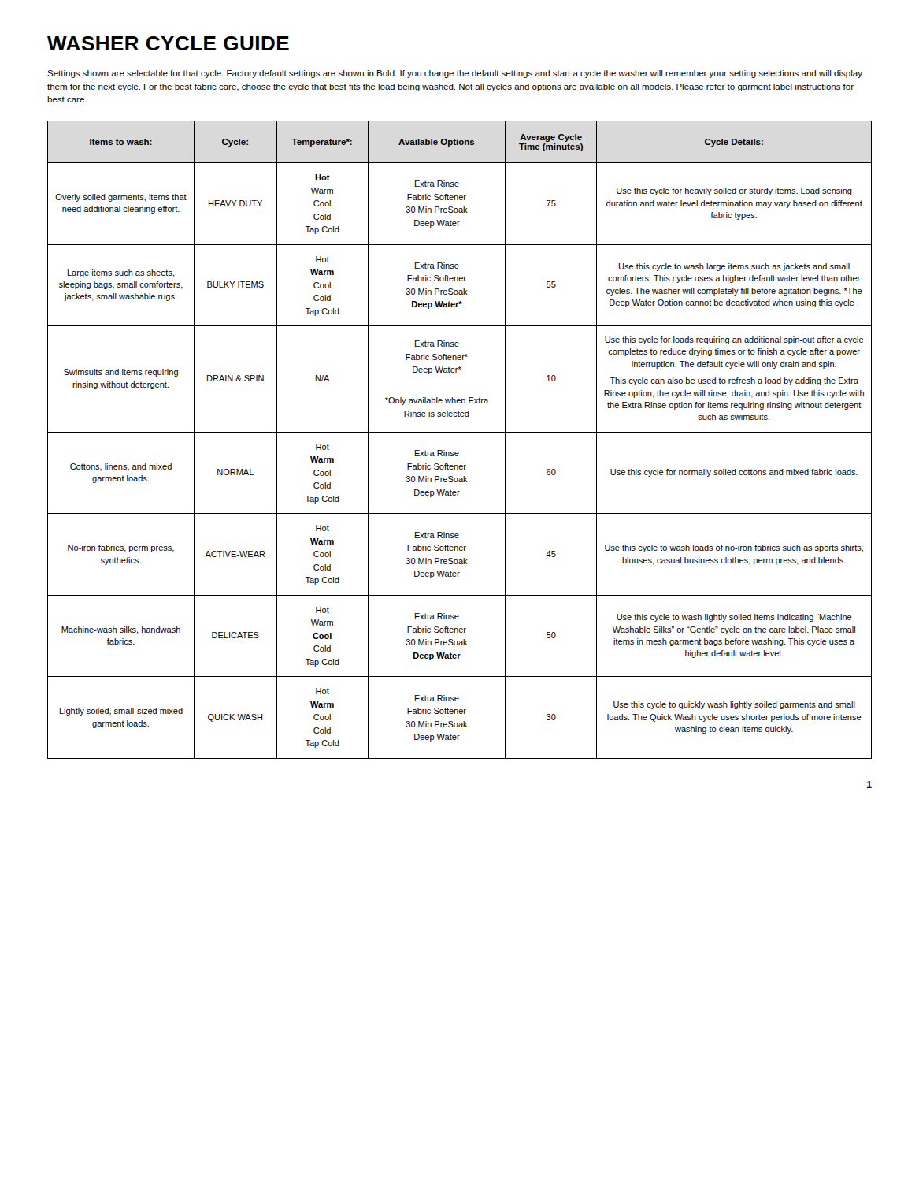WASHER CYCLE GUIDE
Settings shown are selectable for that cycle. Factory default settings are shown in Bold. If you change the default settings and start a cycle the washer will remember your setting selections and will display them for the next cycle. For the best fabric care, choose the cycle that best fits the load being washed. Not all cycles and options are available on all models. Please refer to garment label instructions for best care.
| Items to wash: | Cycle: | Temperature*: | Available Options | Average Cycle Time (minutes) | Cycle Details: |
| --- | --- | --- | --- | --- | --- |
| Overly soiled garments, items that need additional cleaning effort. | HEAVY DUTY | Hot Warm Cool Cold Tap Cold | Extra Rinse Fabric Softener 30 Min PreSoak Deep Water | 75 | Use this cycle for heavily soiled or sturdy items. Load sensing duration and water level determination may vary based on different fabric types. |
| Large items such as sheets, sleeping bags, small comforters, jackets, small washable rugs. | BULKY ITEMS | Hot Warm Cool Cold Tap Cold | Extra Rinse Fabric Softener 30 Min PreSoak Deep Water* | 55 | Use this cycle to wash large items such as jackets and small comforters. This cycle uses a higher default water level than other cycles. The washer will completely fill before agitation begins. *The Deep Water Option cannot be deactivated when using this cycle . |
| Swimsuits and items requiring rinsing without detergent. | DRAIN & SPIN | N/A | Extra Rinse Fabric Softener* Deep Water* *Only available when Extra Rinse is selected | 10 | Use this cycle for loads requiring an additional spin-out after a cycle completes to reduce drying times or to finish a cycle after a power interruption. The default cycle will only drain and spin. This cycle can also be used to refresh a load by adding the Extra Rinse option, the cycle will rinse, drain, and spin. Use this cycle with the Extra Rinse option for items requiring rinsing without detergent such as swimsuits. |
| Cottons, linens, and mixed garment loads. | NORMAL | Hot Warm Cool Cold Tap Cold | Extra Rinse Fabric Softener 30 Min PreSoak Deep Water | 60 | Use this cycle for normally soiled cottons and mixed fabric loads. |
| No-iron fabrics, perm press, synthetics. | ACTIVE-WEAR | Hot Warm Cool Cold Tap Cold | Extra Rinse Fabric Softener 30 Min PreSoak Deep Water | 45 | Use this cycle to wash loads of no-iron fabrics such as sports shirts, blouses, casual business clothes, perm press, and blends. |
| Machine-wash silks, handwash fabrics. | DELICATES | Hot Warm Cool Cold Tap Cold | Extra Rinse Fabric Softener 30 Min PreSoak Deep Water | 50 | Use this cycle to wash lightly soiled items indicating “Machine Washable Silks” or “Gentle” cycle on the care label. Place small items in mesh garment bags before washing. This cycle uses a higher default water level. |
| Lightly soiled, small-sized mixed garment loads. | QUICK WASH | Hot Warm Cool Cold Tap Cold | Extra Rinse Fabric Softener 30 Min PreSoak Deep Water | 30 | Use this cycle to quickly wash lightly soiled garments and small loads. The Quick Wash cycle uses shorter periods of more intense washing to clean items quickly. |
1